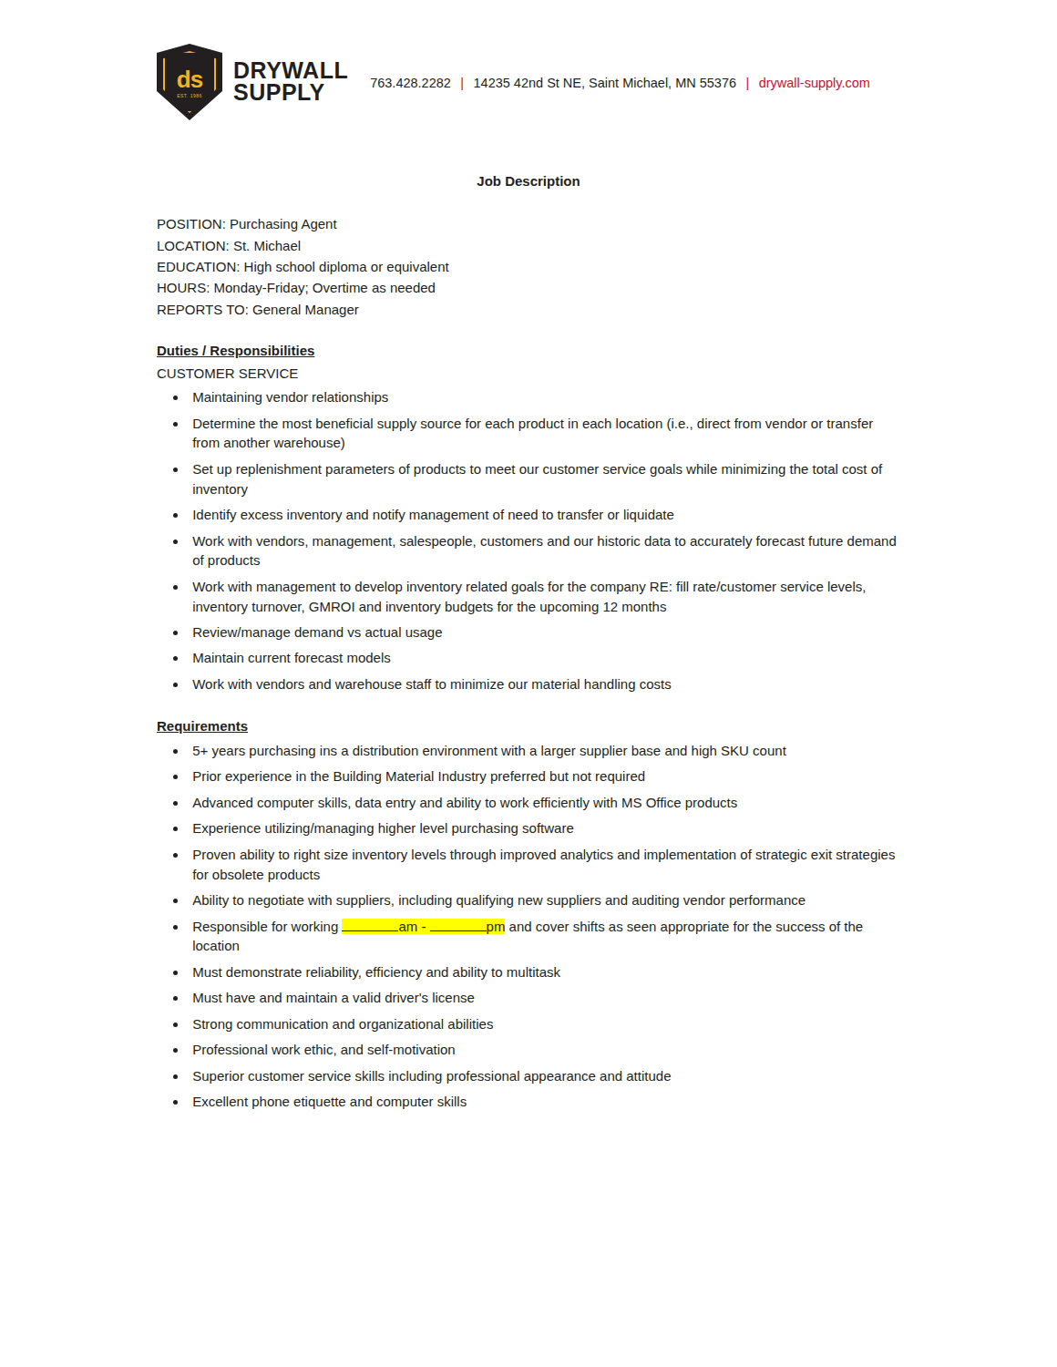ds EST. 1986
DRYWALL SUPPLY
763.428.2282 | 14235 42nd St NE, Saint Michael, MN 55376 | drywall-supply.com
Job Description
POSITION: Purchasing Agent
LOCATION: St. Michael
EDUCATION: High school diploma or equivalent
HOURS: Monday-Friday; Overtime as needed
REPORTS TO: General Manager
Duties / Responsibilities
CUSTOMER SERVICE
Maintaining vendor relationships
Determine the most beneficial supply source for each product in each location (i.e., direct from vendor or transfer from another warehouse)
Set up replenishment parameters of products to meet our customer service goals while minimizing the total cost of inventory
Identify excess inventory and notify management of need to transfer or liquidate
Work with vendors, management, salespeople, customers and our historic data to accurately forecast future demand of products
Work with management to develop inventory related goals for the company RE: fill rate/customer service levels, inventory turnover, GMROI and inventory budgets for the upcoming 12 months
Review/manage demand vs actual usage
Maintain current forecast models
Work with vendors and warehouse staff to minimize our material handling costs
Requirements
5+ years purchasing ins a distribution environment with a larger supplier base and high SKU count
Prior experience in the Building Material Industry preferred but not required
Advanced computer skills, data entry and ability to work efficiently with MS Office products
Experience utilizing/managing higher level purchasing software
Proven ability to right size inventory levels through improved analytics and implementation of strategic exit strategies for obsolete products
Ability to negotiate with suppliers, including qualifying new suppliers and auditing vendor performance
Responsible for working am - pm and cover shifts as seen appropriate for the success of the location
Must demonstrate reliability, efficiency and ability to multitask
Must have and maintain a valid driver's license
Strong communication and organizational abilities
Professional work ethic, and self-motivation
Superior customer service skills including professional appearance and attitude
Excellent phone etiquette and computer skills